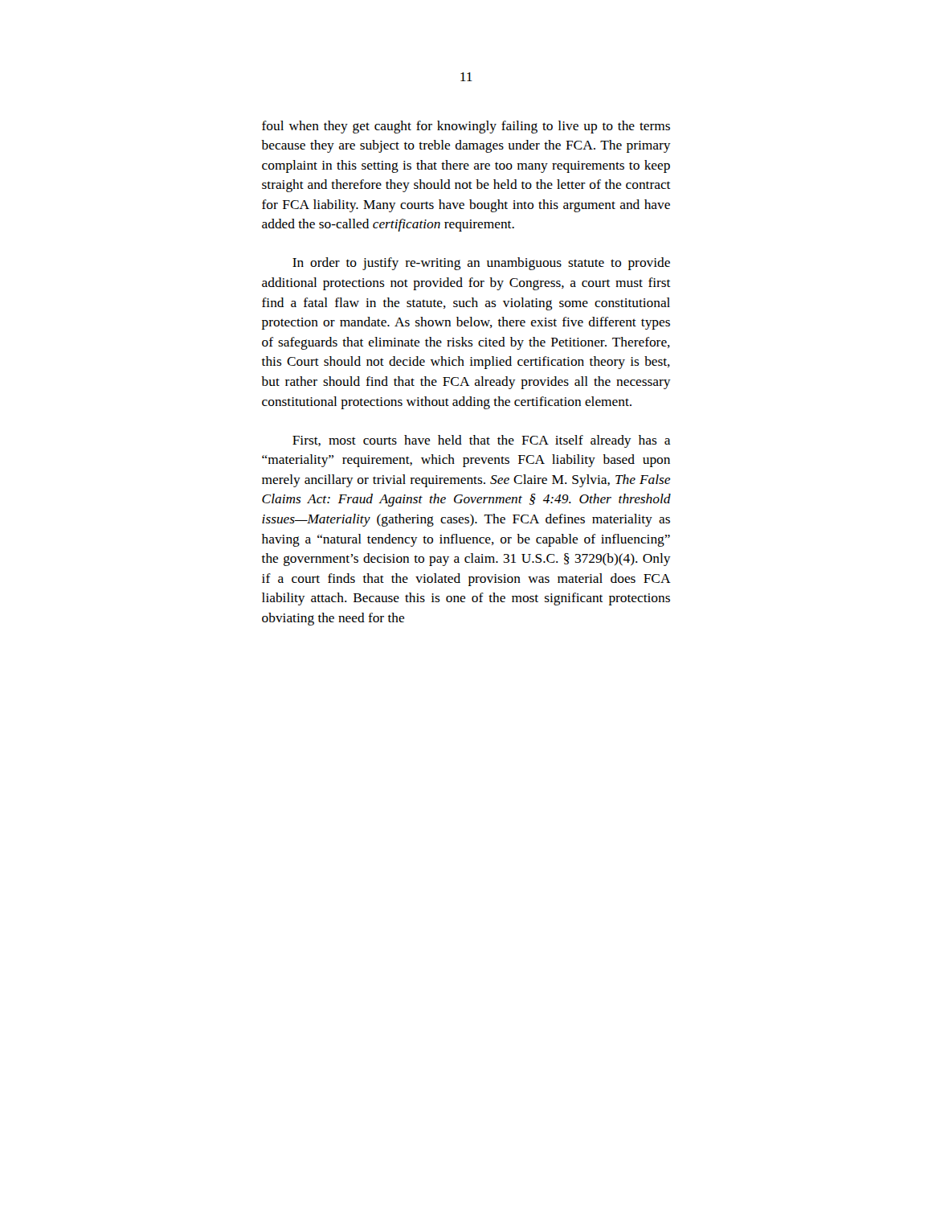11
foul when they get caught for knowingly failing to live up to the terms because they are subject to treble damages under the FCA. The primary complaint in this setting is that there are too many requirements to keep straight and therefore they should not be held to the letter of the contract for FCA liability. Many courts have bought into this argument and have added the so-called certification requirement.
In order to justify re-writing an unambiguous statute to provide additional protections not provided for by Congress, a court must first find a fatal flaw in the statute, such as violating some constitutional protection or mandate. As shown below, there exist five different types of safeguards that eliminate the risks cited by the Petitioner. Therefore, this Court should not decide which implied certification theory is best, but rather should find that the FCA already provides all the necessary constitutional protections without adding the certification element.
First, most courts have held that the FCA itself already has a “materiality” requirement, which prevents FCA liability based upon merely ancillary or trivial requirements. See Claire M. Sylvia, The False Claims Act: Fraud Against the Government § 4:49. Other threshold issues—Materiality (gathering cases). The FCA defines materiality as having a “natural tendency to influence, or be capable of influencing” the government’s decision to pay a claim. 31 U.S.C. § 3729(b)(4). Only if a court finds that the violated provision was material does FCA liability attach. Because this is one of the most significant protections obviating the need for the